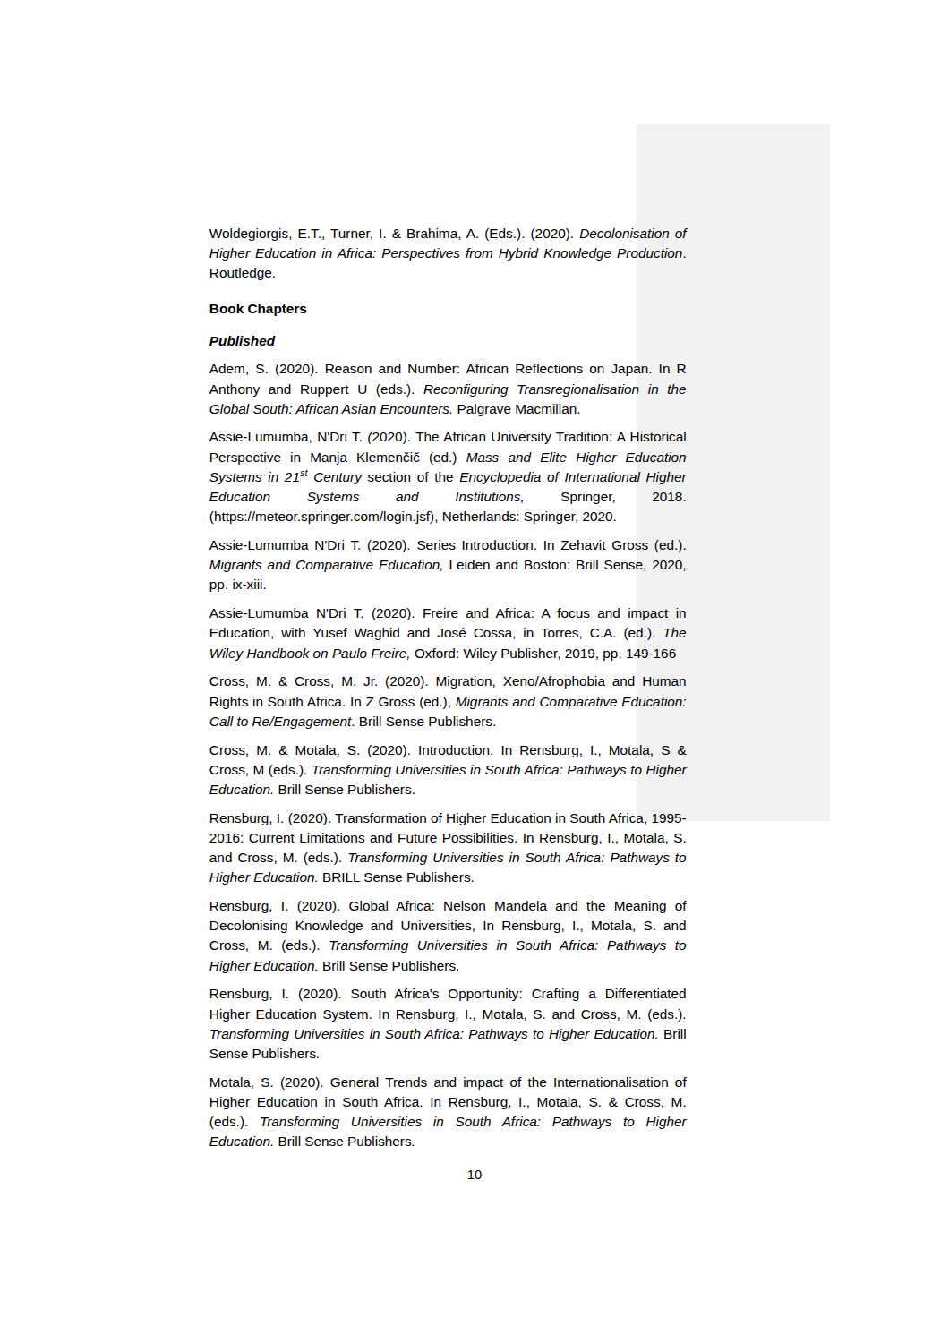Woldegiorgis, E.T., Turner, I. & Brahima, A. (Eds.). (2020). Decolonisation of Higher Education in Africa: Perspectives from Hybrid Knowledge Production. Routledge.
Book Chapters
Published
Adem, S. (2020). Reason and Number: African Reflections on Japan. In R Anthony and Ruppert U (eds.). Reconfiguring Transregionalisation in the Global South: African Asian Encounters. Palgrave Macmillan.
Assie-Lumumba, N'Dri T. (2020). The African University Tradition: A Historical Perspective in Manja Klemenčič (ed.) Mass and Elite Higher Education Systems in 21st Century section of the Encyclopedia of International Higher Education Systems and Institutions, Springer, 2018. (https://meteor.springer.com/login.jsf), Netherlands: Springer, 2020.
Assie-Lumumba N'Dri T. (2020). Series Introduction. In Zehavit Gross (ed.). Migrants and Comparative Education, Leiden and Boston: Brill Sense, 2020, pp. ix-xiii.
Assie-Lumumba N'Dri T. (2020). Freire and Africa: A focus and impact in Education, with Yusef Waghid and José Cossa, in Torres, C.A. (ed.). The Wiley Handbook on Paulo Freire, Oxford: Wiley Publisher, 2019, pp. 149-166
Cross, M. & Cross, M. Jr. (2020). Migration, Xeno/Afrophobia and Human Rights in South Africa. In Z Gross (ed.), Migrants and Comparative Education: Call to Re/Engagement. Brill Sense Publishers.
Cross, M. & Motala, S. (2020). Introduction. In Rensburg, I., Motala, S & Cross, M (eds.). Transforming Universities in South Africa: Pathways to Higher Education. Brill Sense Publishers.
Rensburg, I. (2020). Transformation of Higher Education in South Africa, 1995-2016: Current Limitations and Future Possibilities. In Rensburg, I., Motala, S. and Cross, M. (eds.). Transforming Universities in South Africa: Pathways to Higher Education. BRILL Sense Publishers.
Rensburg, I. (2020). Global Africa: Nelson Mandela and the Meaning of Decolonising Knowledge and Universities, In Rensburg, I., Motala, S. and Cross, M. (eds.). Transforming Universities in South Africa: Pathways to Higher Education. Brill Sense Publishers.
Rensburg, I. (2020). South Africa's Opportunity: Crafting a Differentiated Higher Education System. In Rensburg, I., Motala, S. and Cross, M. (eds.). Transforming Universities in South Africa: Pathways to Higher Education. Brill Sense Publishers.
Motala, S. (2020). General Trends and impact of the Internationalisation of Higher Education in South Africa. In Rensburg, I., Motala, S. & Cross, M. (eds.). Transforming Universities in South Africa: Pathways to Higher Education. Brill Sense Publishers.
10